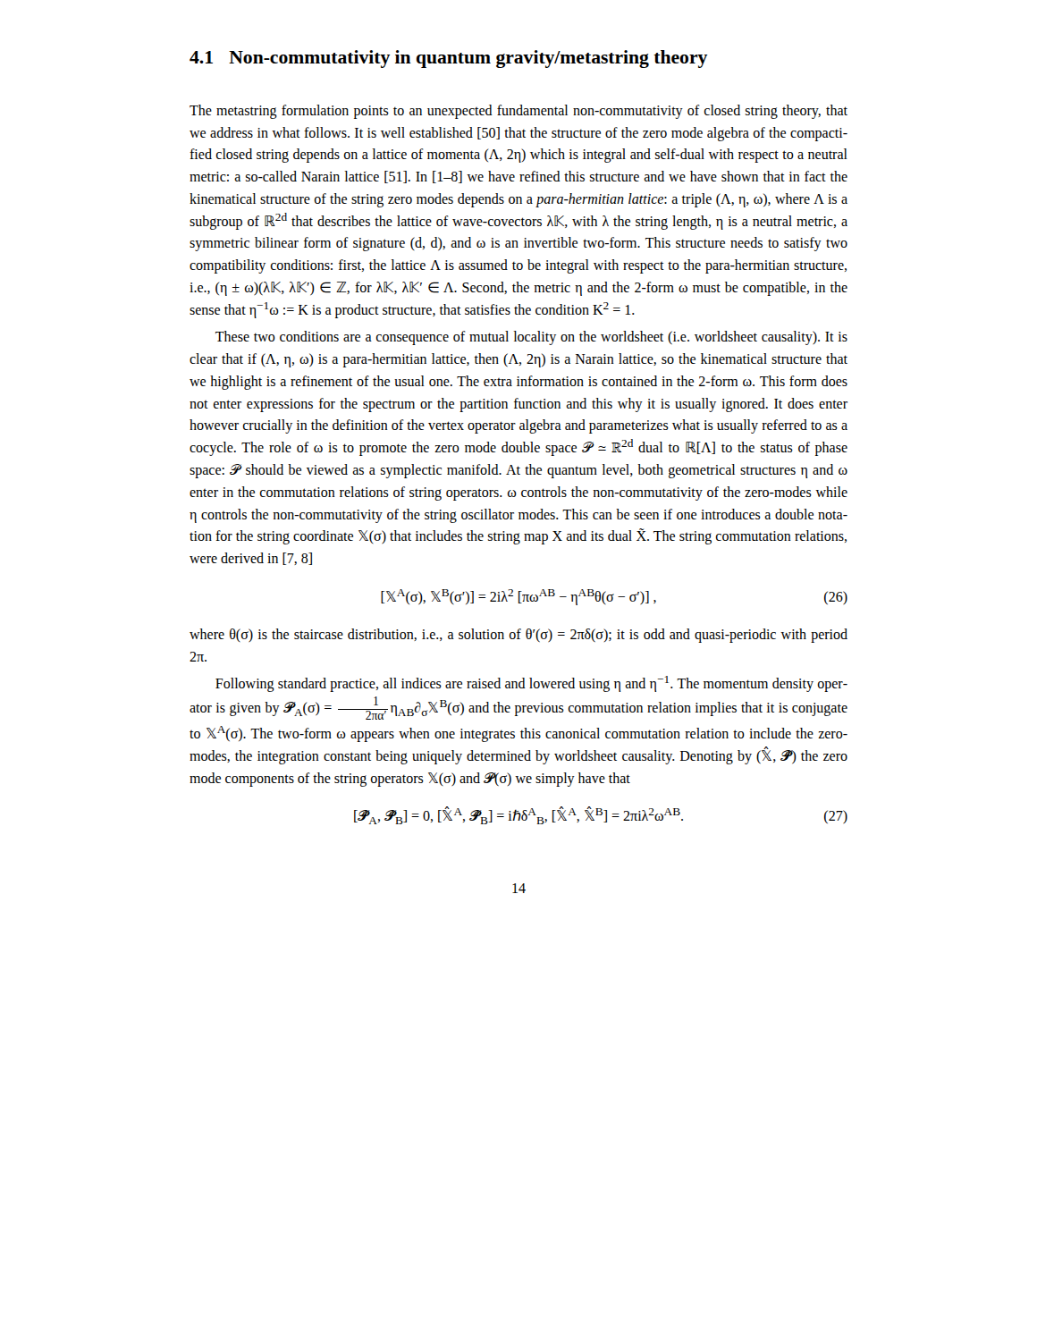4.1 Non-commutativity in quantum gravity/metastring theory
The metastring formulation points to an unexpected fundamental non-commutativity of closed string theory, that we address in what follows. It is well established [50] that the structure of the zero mode algebra of the compactified closed string depends on a lattice of momenta (Λ, 2η) which is integral and self-dual with respect to a neutral metric: a so-called Narain lattice [51]. In [1–8] we have refined this structure and we have shown that in fact the kinematical structure of the string zero modes depends on a para-hermitian lattice: a triple (Λ, η, ω), where Λ is a subgroup of ℝ2d that describes the lattice of wave-covectors λ𝕂, with λ the string length, η is a neutral metric, a symmetric bilinear form of signature (d, d), and ω is an invertible two-form. This structure needs to satisfy two compatibility conditions: first, the lattice Λ is assumed to be integral with respect to the para-hermitian structure, i.e., (η ± ω)(λ𝕂, λ𝕂′) ∈ ℤ, for λ𝕂, λ𝕂′ ∈ Λ. Second, the metric η and the 2-form ω must be compatible, in the sense that η−1ω := K is a product structure, that satisfies the condition K2 = 1.
These two conditions are a consequence of mutual locality on the worldsheet (i.e. worldsheet causality). It is clear that if (Λ, η, ω) is a para-hermitian lattice, then (Λ, 2η) is a Narain lattice, so the kinematical structure that we highlight is a refinement of the usual one. The extra information is contained in the 2-form ω. This form does not enter expressions for the spectrum or the partition function and this why it is usually ignored. It does enter however crucially in the definition of the vertex operator algebra and parameterizes what is usually referred to as a cocycle. The role of ω is to promote the zero mode double space 𝒫 ≃ ℝ2d dual to ℝ[Λ] to the status of phase space: 𝒫 should be viewed as a symplectic manifold. At the quantum level, both geometrical structures η and ω enter in the commutation relations of string operators. ω controls the non-commutativity of the zero-modes while η controls the non-commutativity of the string oscillator modes. This can be seen if one introduces a double notation for the string coordinate 𝕏(σ) that includes the string map X and its dual X̃. The string commutation relations, were derived in [7, 8]
[𝕏A(σ), 𝕏B(σ′)] = 2iλ2 [πωAB − ηABθ(σ − σ′)] , (26)
where θ(σ) is the staircase distribution, i.e., a solution of θ′(σ) = 2πδ(σ); it is odd and quasi-periodic with period 2π.
Following standard practice, all indices are raised and lowered using η and η−1. The momentum density operator is given by 𝓟A(σ) = 12πα′ηAB∂σ𝕏B(σ) and the previous commutation relation implies that it is conjugate to 𝕏A(σ). The two-form ω appears when one integrates this canonical commutation relation to include the zero-modes, the integration constant being uniquely determined by worldsheet causality. Denoting by (𝕏̂, 𝓟̂) the zero mode components of the string operators 𝕏(σ) and 𝓟(σ) we simply have that
[𝓟̂A, 𝓟̂B] = 0, [𝕏̂A, 𝓟̂B] = iℏδAB, [𝕏̂A, 𝕏̂B] = 2πiλ2ωAB. (27)
14